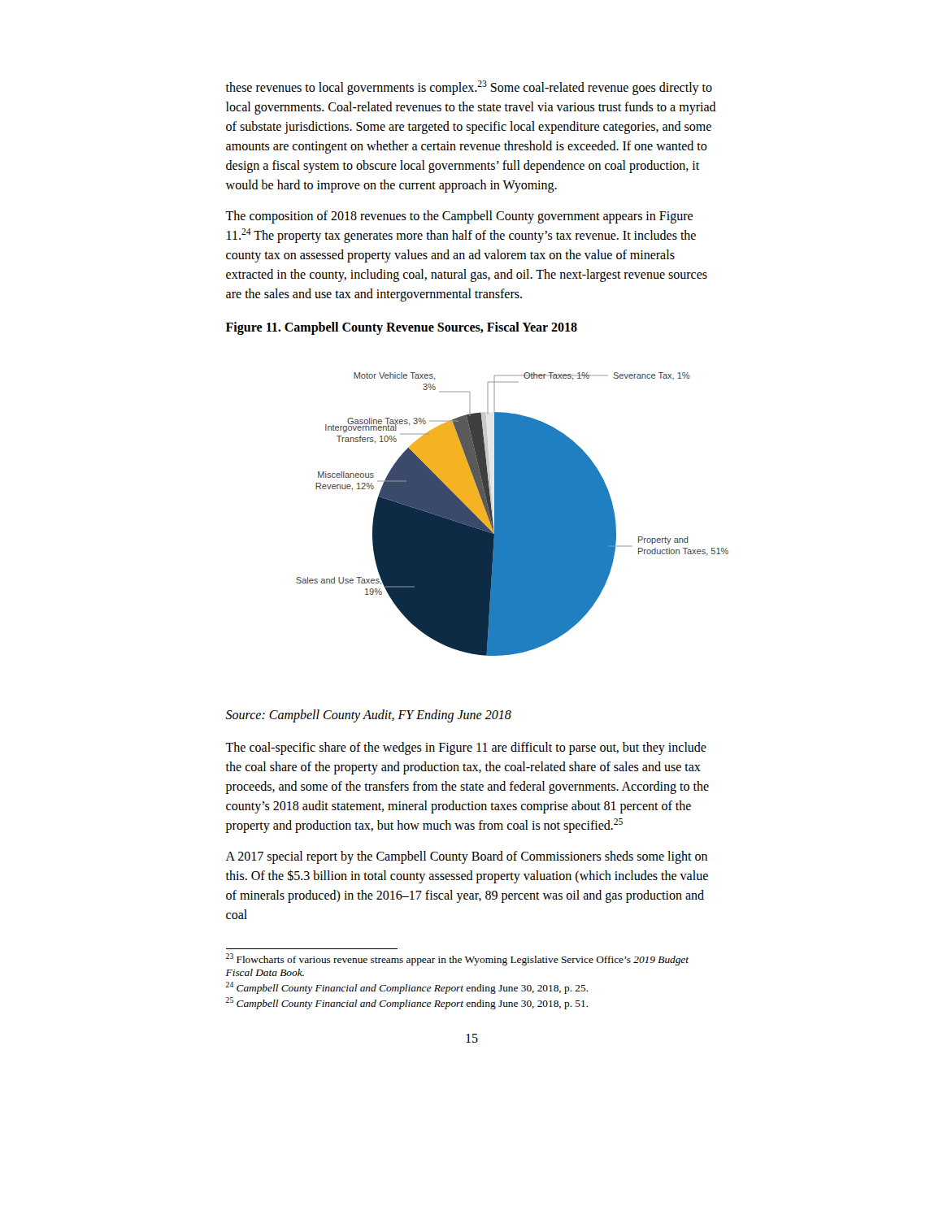these revenues to local governments is complex.23 Some coal-related revenue goes directly to local governments. Coal-related revenues to the state travel via various trust funds to a myriad of substate jurisdictions. Some are targeted to specific local expenditure categories, and some amounts are contingent on whether a certain revenue threshold is exceeded. If one wanted to design a fiscal system to obscure local governments’ full dependence on coal production, it would be hard to improve on the current approach in Wyoming.
The composition of 2018 revenues to the Campbell County government appears in Figure 11.24 The property tax generates more than half of the county’s tax revenue. It includes the county tax on assessed property values and an ad valorem tax on the value of minerals extracted in the county, including coal, natural gas, and oil. The next-largest revenue sources are the sales and use tax and intergovernmental transfers.
Figure 11. Campbell County Revenue Sources, Fiscal Year 2018
Motor Vehicle Taxes, 3% Gasoline Taxes, 3% Intergovernmental Transfers, 10% Miscellaneous Revenue, 12% Sales and Use Taxes, 19% Other Taxes, 1% Severance Tax, 1% Property and Production Taxes, 51%
Source: Campbell County Audit, FY Ending June 2018
The coal-specific share of the wedges in Figure 11 are difficult to parse out, but they include the coal share of the property and production tax, the coal-related share of sales and use tax proceeds, and some of the transfers from the state and federal governments. According to the county’s 2018 audit statement, mineral production taxes comprise about 81 percent of the property and production tax, but how much was from coal is not specified.25
A 2017 special report by the Campbell County Board of Commissioners sheds some light on this. Of the $5.3 billion in total county assessed property valuation (which includes the value of minerals produced) in the 2016–17 fiscal year, 89 percent was oil and gas production and coal
23 Flowcharts of various revenue streams appear in the Wyoming Legislative Service Office’s 2019 Budget Fiscal Data Book.
24 Campbell County Financial and Compliance Report ending June 30, 2018, p. 25.
25 Campbell County Financial and Compliance Report ending June 30, 2018, p. 51.
15